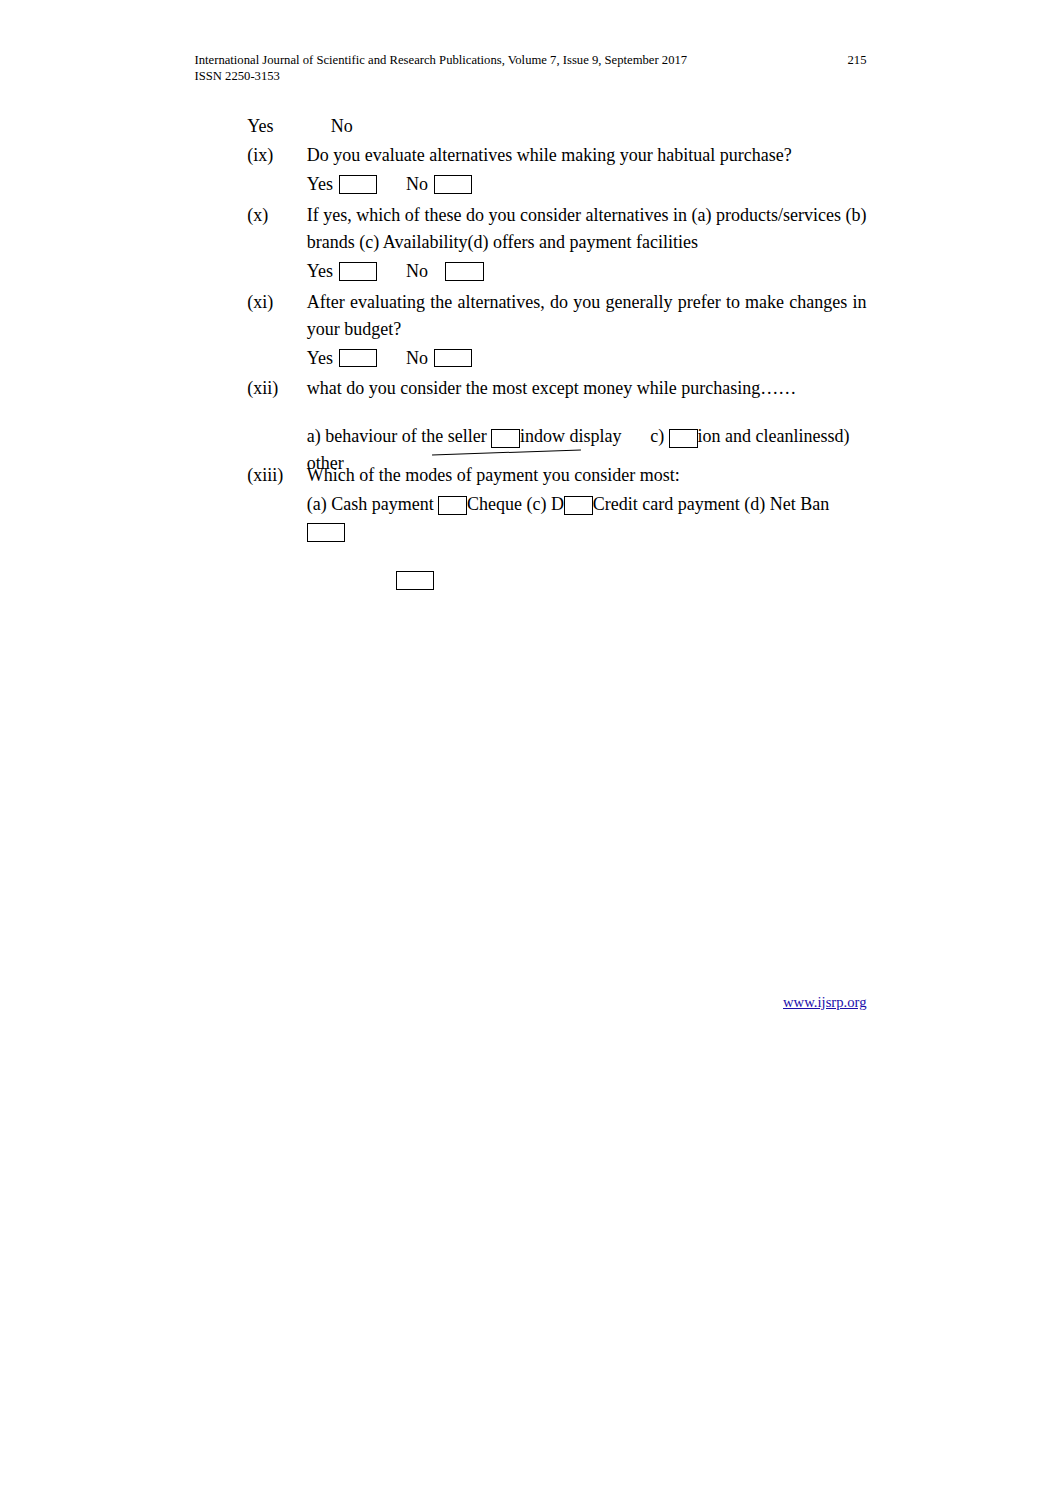International Journal of Scientific and Research Publications, Volume 7, Issue 9, September 2017
ISSN 2250-3153 215
Yes No
(ix)
Do you evaluate alternatives while making your habitual purchase?
Yes No
(x)
If yes, which of these do you consider alternatives in (a) products/services (b) brands (c) Availability(d) offers and payment facilities
Yes No
(xi)
After evaluating the alternatives, do you generally prefer to make changes in your budget?
Yes No
(xii)
what do you consider the most except money while purchasing……
a) behaviour of the seller indow display c) ion and cleanlinessd) other
(xiii)
Which of the modes of payment you consider most:
(a) Cash payment Cheque (c) D Credit card payment (d) Net Ban
www.ijsrp.org